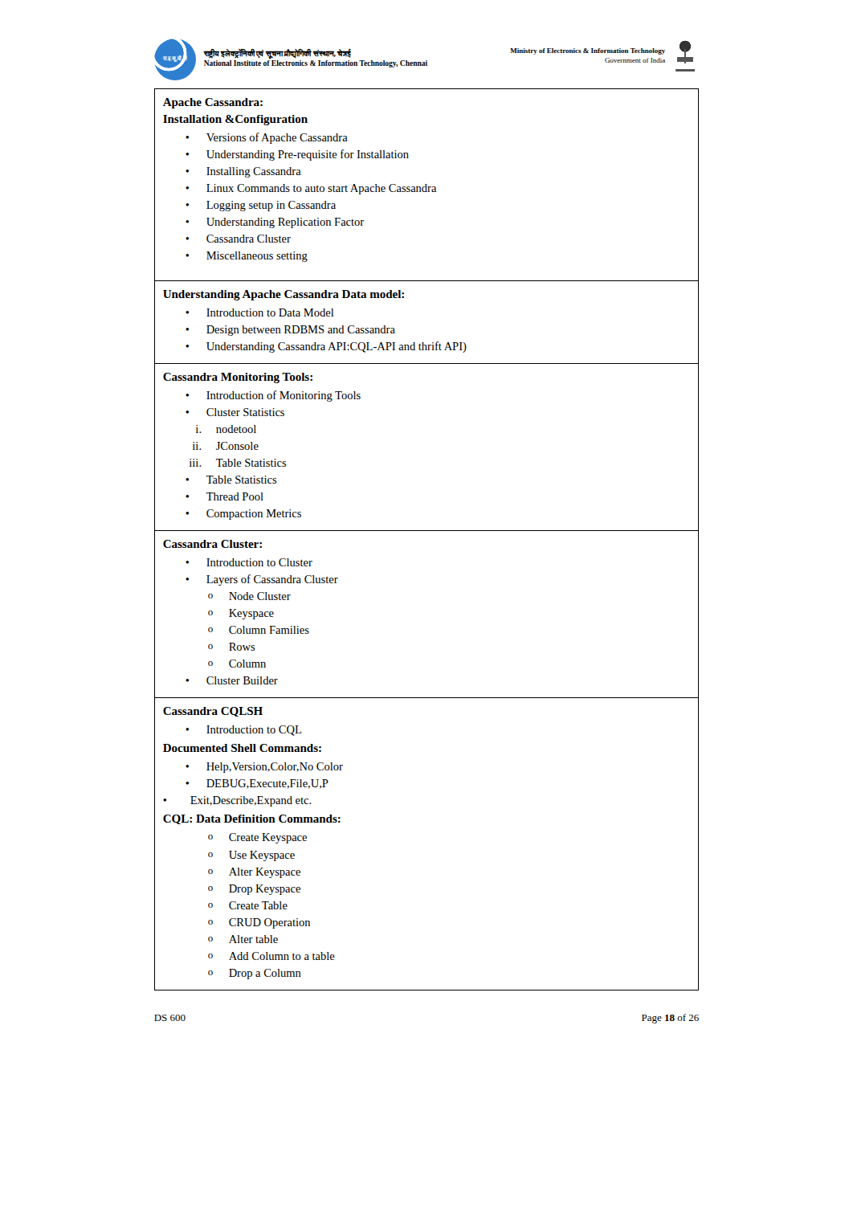राष्ट्रीय इलेक्ट्रॉनिकी एवं सूचना प्रौद्योगिकी संस्थान, चेन्नई
National Institute of Electronics & Information Technology, Chennai
Ministry of Electronics & Information Technology
Government of India
Apache Cassandra:
Installation &Configuration
Versions of Apache Cassandra
Understanding Pre-requisite for Installation
Installing Cassandra
Linux Commands to auto start Apache Cassandra
Logging setup in Cassandra
Understanding Replication Factor
Cassandra Cluster
Miscellaneous setting
Understanding Apache Cassandra Data model:
Introduction to Data Model
Design between RDBMS and Cassandra
Understanding Cassandra API:CQL-API and thrift API)
Cassandra Monitoring Tools:
Introduction of Monitoring Tools
Cluster Statistics
nodetool
JConsole
Table Statistics
Table Statistics
Thread Pool
Compaction Metrics
Cassandra Cluster:
Introduction to Cluster
Layers of Cassandra Cluster
Node Cluster
Keyspace
Column Families
Rows
Column
Cluster Builder
Cassandra CQLSH
Introduction to CQL
Documented Shell Commands:
Help,Version,Color,No Color
DEBUG,Execute,File,U,P
Exit,Describe,Expand etc.
CQL: Data Definition Commands:
Create Keyspace
Use Keyspace
Alter Keyspace
Drop Keyspace
Create Table
CRUD Operation
Alter table
Add Column to a table
Drop a Column
DS 600
Page 18 of 26